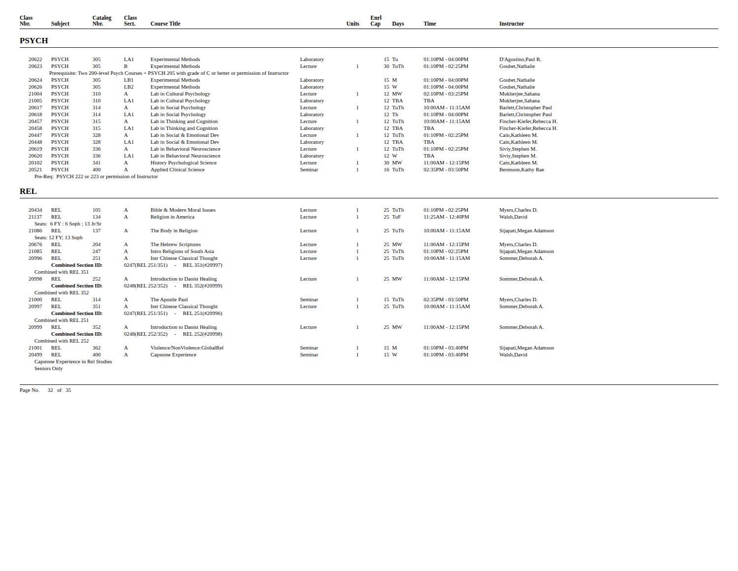| Class Nbr. | Subject | Catalog Nbr. | Class Sect. | Course Title | | Units | Enrl Cap | Days | Time | Instructor |
| --- | --- | --- | --- | --- | --- | --- | --- | --- | --- | --- |
| PSYCH |
| 20622 | PSYCH | 305 | LA1 | Experimental Methods | Laboratory | | 15 | Tu | 01:10PM - 04:00PM | D'Agostino,Paul R. |
| 20623 | PSYCH | 305 | B | Experimental Methods | Lecture | 1 | 30 | TuTh | 01:10PM - 02:25PM | Goubet,Nathalie |
| Prerequisite: Two 200-level Psych Courses + PSYCH 205 with grade of C or better or permission of Instructor |
| 20624 | PSYCH | 305 | LB1 | Experimental Methods | Laboratory | | 15 | M | 01:10PM - 04:00PM | Goubet,Nathalie |
| 20626 | PSYCH | 305 | LB2 | Experimental Methods | Laboratory | | 15 | W | 01:10PM - 04:00PM | Goubet,Nathalie |
| 21004 | PSYCH | 310 | A | Lab in Cultural Psychology | Lecture | 1 | 12 | MW | 02:10PM - 03:25PM | Mukherjee,Sahana |
| 21005 | PSYCH | 310 | LA1 | Lab in Cultural Psychology | Laboratory | | 12 | TBA | TBA | Mukherjee,Sahana |
| 20617 | PSYCH | 314 | A | Lab in Social Psychology | Lecture | 1 | 12 | TuTh | 10:00AM - 11:15AM | Barlett,Christopher Paul |
| 20618 | PSYCH | 314 | LA1 | Lab in Social Psychology | Laboratory | | 12 | Th | 01:10PM - 04:00PM | Barlett,Christopher Paul |
| 20457 | PSYCH | 315 | A | Lab in Thinking and Cognition | Lecture | 1 | 12 | TuTh | 10:00AM - 11:15AM | Fincher-Kiefer,Rebecca H. |
| 20458 | PSYCH | 315 | LA1 | Lab in Thinking and Cognition | Laboratory | | 12 | TBA | TBA | Fincher-Kiefer,Rebecca H. |
| 20447 | PSYCH | 328 | A | Lab in Social & Emotional Dev | Lecture | 1 | 12 | TuTh | 01:10PM - 02:25PM | Cain,Kathleen M. |
| 20448 | PSYCH | 328 | LA1 | Lab in Social & Emotional Dev | Laboratory | | 12 | TBA | TBA | Cain,Kathleen M. |
| 20619 | PSYCH | 336 | A | Lab in Behavioral Neuroscience | Lecture | 1 | 12 | TuTh | 01:10PM - 02:25PM | Siviy,Stephen M. |
| 20620 | PSYCH | 336 | LA1 | Lab in Behavioral Neuroscience | Laboratory | | 12 | W | TBA | Siviy,Stephen M. |
| 20102 | PSYCH | 341 | A | History Psychological Science | Lecture | 1 | 30 | MW | 11:00AM - 12:15PM | Cain,Kathleen M. |
| 20521 | PSYCH | 400 | A | Applied Clinical Science | Seminar | 1 | 16 | TuTh | 02:35PM - 03:50PM | Berenson,Kathy Rae |
| Pre-Req: PSYCH 222 or 223 or permission of Instructor |
| REL |
| 20434 | REL | 105 | A | Bible & Modern Moral Issues | Lecture | 1 | 25 | TuTh | 01:10PM - 02:25PM | Myers,Charles D. |
| 21137 | REL | 134 | A | Religion in America | Lecture | 1 | 25 | TuF | 11:25AM - 12:40PM | Walsh,David |
| Seats: 6 FY : 6 Soph ; 13 Jr/Sr |
| 21086 | REL | 137 | A | The Body in Religion | Lecture | 1 | 25 | TuTh | 10:00AM - 11:15AM | Sijapati,Megan Adamson |
| Seats: 12 FY; 13 Soph |
| 20676 | REL | 204 | A | The Hebrew Scriptures | Lecture | 1 | 25 | MW | 11:00AM - 12:15PM | Myers,Charles D. |
| 21085 | REL | 247 | A | Intro Religions of South Asia | Lecture | 1 | 25 | TuTh | 01:10PM - 02:25PM | Sijapati,Megan Adamson |
| 20996 | REL | 251 | A | Intr Chinese Classical Thought | Lecture | 1 | 25 | TuTh | 10:00AM - 11:15AM | Sommer,Deborah A. |
| | Combined Section ID: | 0247(REL 251/351) - REL 351(#20997) | |
| Combined with REL 351 |
| 20998 | REL | 252 | A | Introduction to Daoist Healing | Lecture | 1 | 25 | MW | 11:00AM - 12:15PM | Sommer,Deborah A. |
| | Combined Section ID: | 0248(REL 252/352) - REL 352(#20999) | |
| Combined with REL 352 |
| 21000 | REL | 314 | A | The Apostle Paul | Seminar | 1 | 15 | TuTh | 02:35PM - 03:50PM | Myers,Charles D. |
| 20997 | REL | 351 | A | Intr Chinese Classical Thought | Lecture | 1 | 25 | TuTh | 10:00AM - 11:15AM | Sommer,Deborah A. |
| | Combined Section ID: | 0247(REL 251/351) - REL 251(#20996) | |
| Combined with REL 251 |
| 20999 | REL | 352 | A | Introduction to Daoist Healing | Lecture | 1 | 25 | MW | 11:00AM - 12:15PM | Sommer,Deborah A. |
| | Combined Section ID: | 0248(REL 252/352) - REL 252(#20998) | |
| Combined with REL 252 |
| 21001 | REL | 362 | A | Violence/NonViolence:GlobalRel | Seminar | 1 | 15 | M | 01:10PM - 03:40PM | Sijapati,Megan Adamson |
| 20499 | REL | 400 | A | Capstone Experience | Seminar | 1 | 15 | W | 01:10PM - 03:40PM | Walsh,David |
| Capstone Experience in Rel Studies |
| Seniors Only |
Page No. 32 of 35